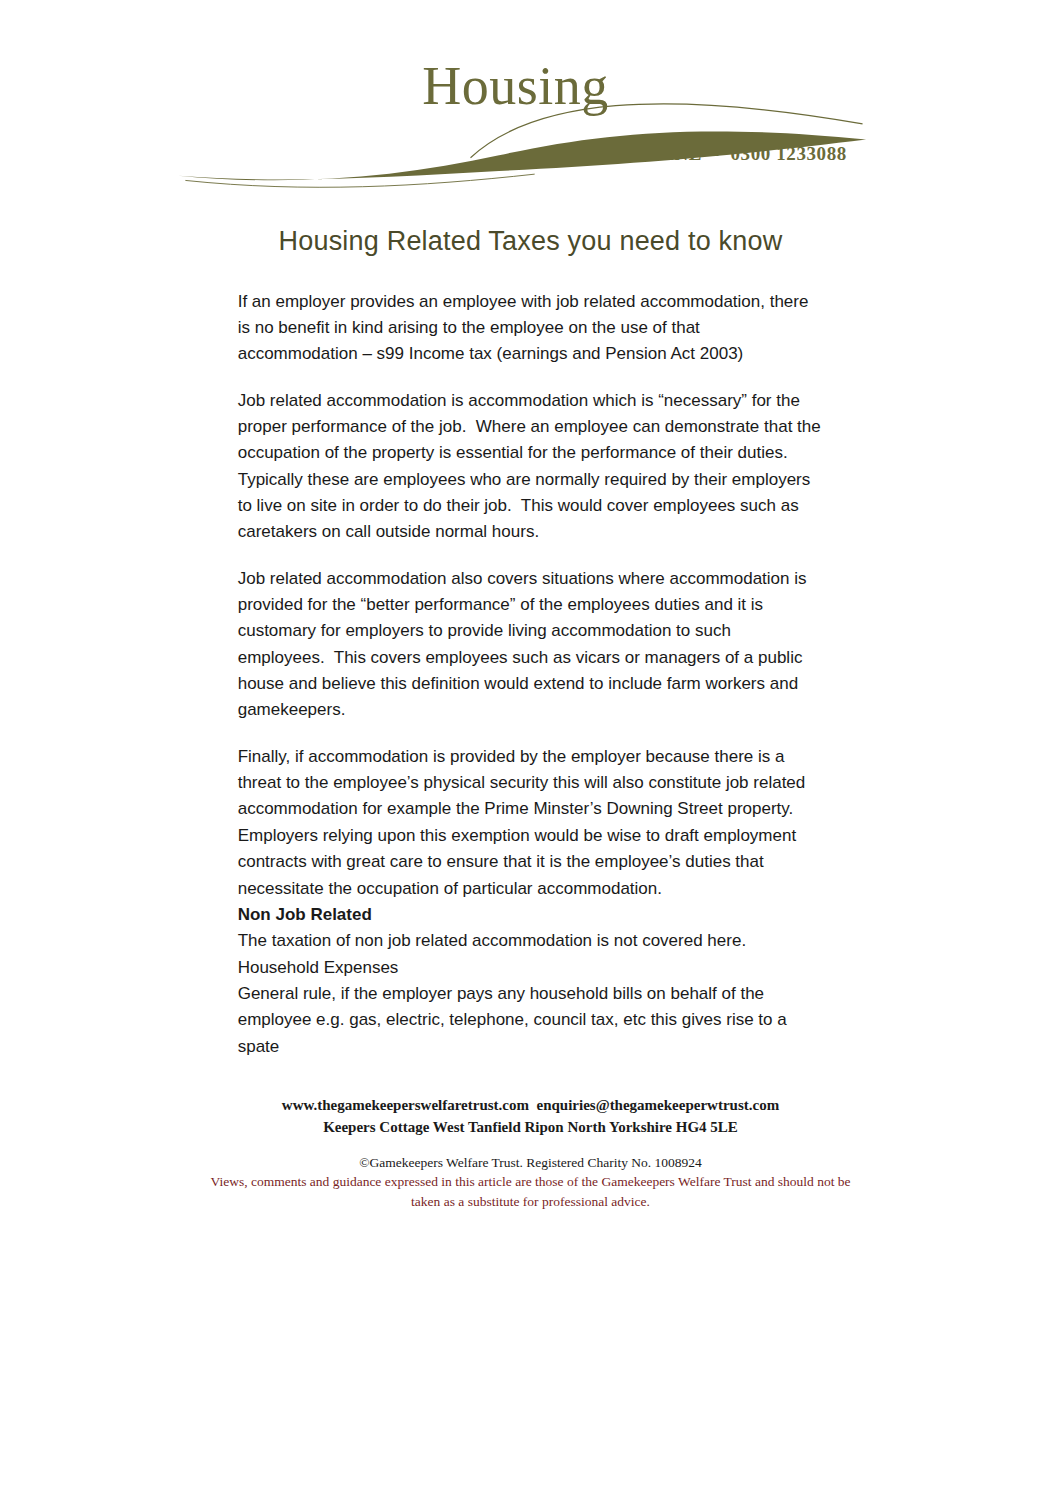Housing
HELPLINE - 0300 1233088
Housing Related Taxes you need to know
If an employer provides an employee with job related accommodation, there is no benefit in kind arising to the employee on the use of that accommodation – s99 Income tax (earnings and Pension Act 2003)
Job related accommodation is accommodation which is “necessary” for the proper performance of the job. Where an employee can demonstrate that the occupation of the property is essential for the performance of their duties. Typically these are employees who are normally required by their employers to live on site in order to do their job. This would cover employees such as caretakers on call outside normal hours.
Job related accommodation also covers situations where accommodation is provided for the “better performance” of the employees duties and it is customary for employers to provide living accommodation to such employees. This covers employees such as vicars or managers of a public house and believe this definition would extend to include farm workers and gamekeepers.
Finally, if accommodation is provided by the employer because there is a threat to the employee’s physical security this will also constitute job related accommodation for example the Prime Minster’s Downing Street property. Employers relying upon this exemption would be wise to draft employment contracts with great care to ensure that it is the employee’s duties that necessitate the occupation of particular accommodation.
Non Job Related
The taxation of non job related accommodation is not covered here.
Household Expenses
General rule, if the employer pays any household bills on behalf of the employee e.g. gas, electric, telephone, council tax, etc this gives rise to a spate
www.thegamekeeperswelfaretrust.com enquiries@thegamekeeperwtrust.com
Keepers Cottage West Tanfield Ripon North Yorkshire HG4 5LE
©Gamekeepers Welfare Trust. Registered Charity No. 1008924
Views, comments and guidance expressed in this article are those of the Gamekeepers Welfare Trust and should not be taken as a substitute for professional advice.